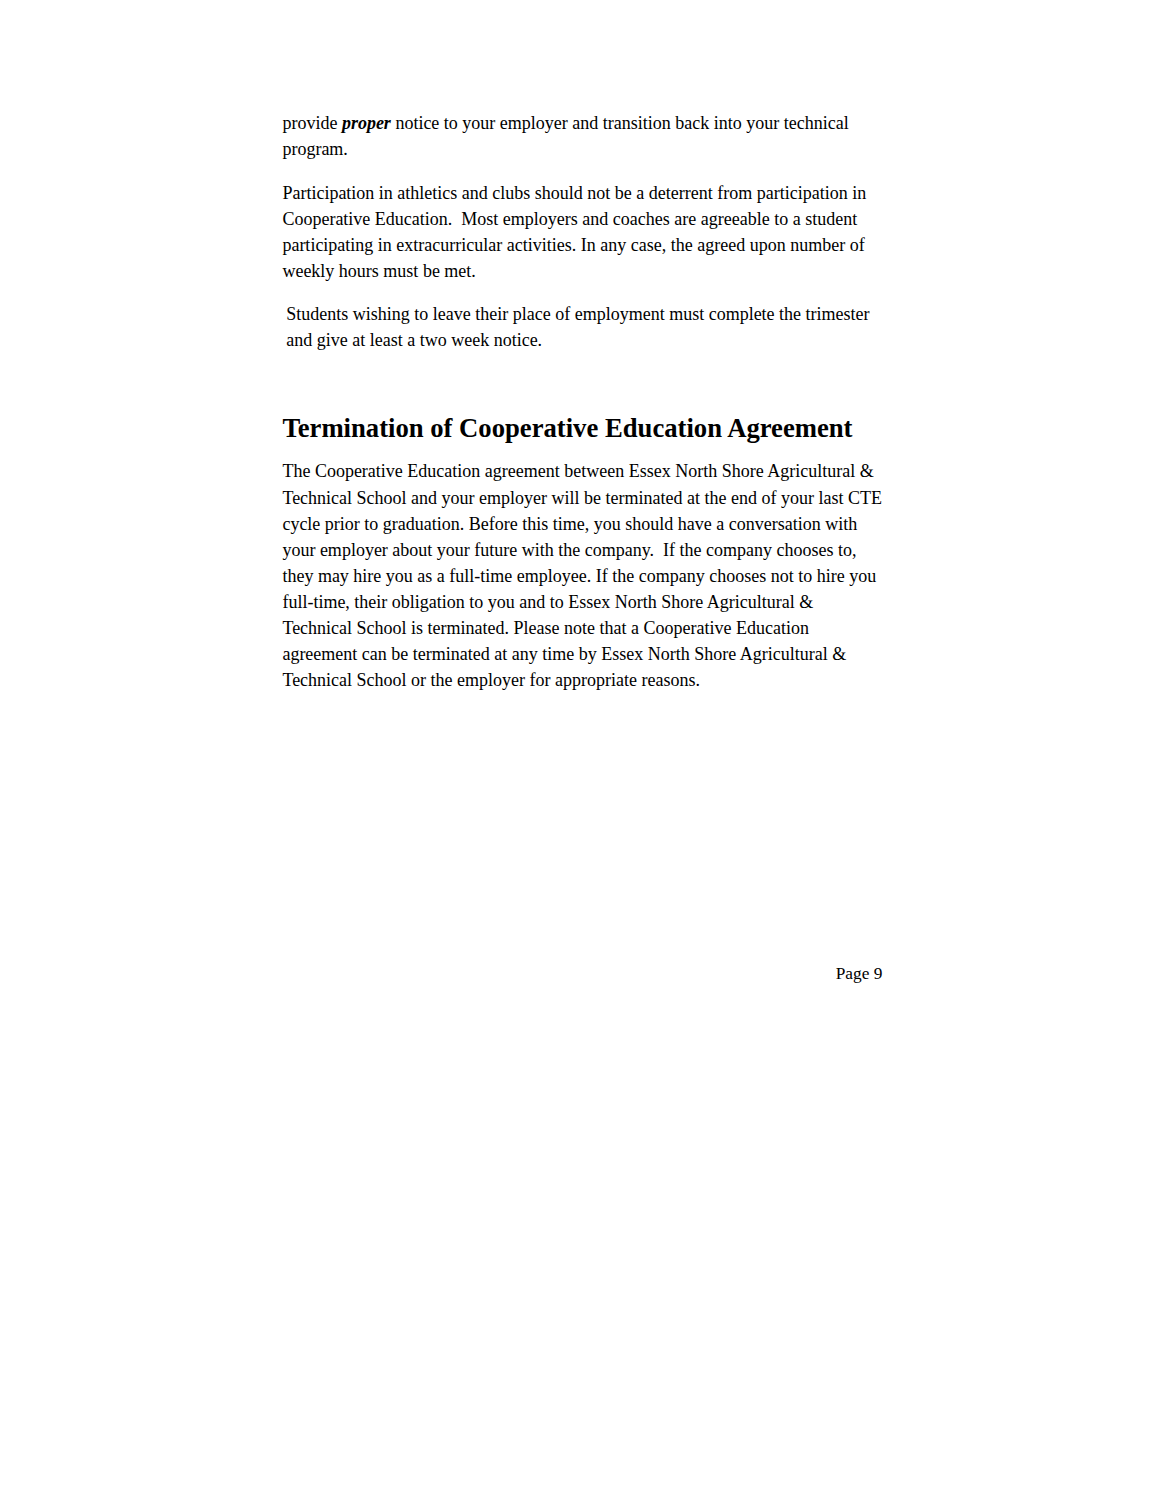provide proper notice to your employer and transition back into your technical program.
Participation in athletics and clubs should not be a deterrent from participation in Cooperative Education. Most employers and coaches are agreeable to a student participating in extracurricular activities. In any case, the agreed upon number of weekly hours must be met.
Students wishing to leave their place of employment must complete the trimester and give at least a two week notice.
Termination of Cooperative Education Agreement
The Cooperative Education agreement between Essex North Shore Agricultural & Technical School and your employer will be terminated at the end of your last CTE cycle prior to graduation. Before this time, you should have a conversation with your employer about your future with the company. If the company chooses to, they may hire you as a full-time employee. If the company chooses not to hire you full-time, their obligation to you and to Essex North Shore Agricultural & Technical School is terminated. Please note that a Cooperative Education agreement can be terminated at any time by Essex North Shore Agricultural & Technical School or the employer for appropriate reasons.
Page 9